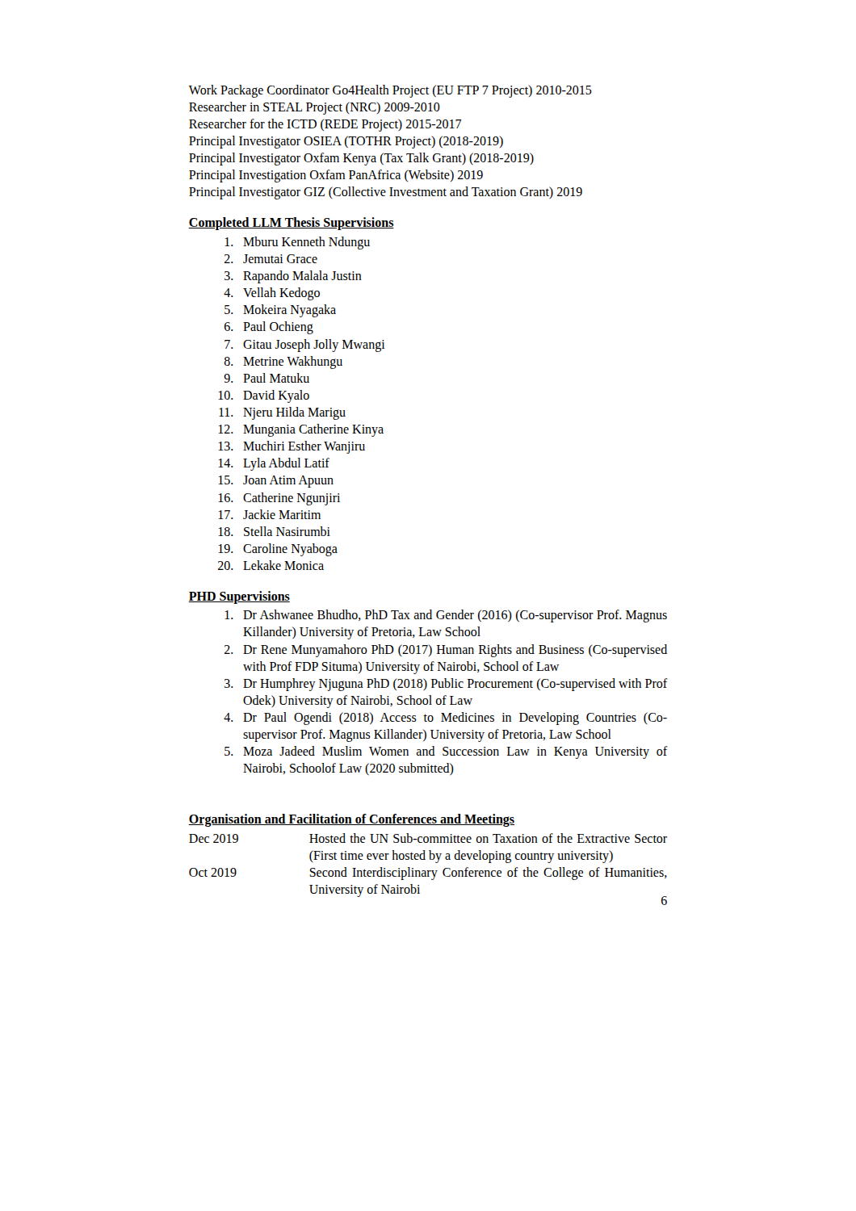Work Package Coordinator Go4Health Project (EU FTP 7 Project) 2010-2015
Researcher in STEAL Project (NRC) 2009-2010
Researcher for the ICTD (REDE Project) 2015-2017
Principal Investigator OSIEA (TOTHR Project) (2018-2019)
Principal Investigator Oxfam Kenya (Tax Talk Grant) (2018-2019)
Principal Investigation Oxfam PanAfrica (Website) 2019
Principal Investigator GIZ (Collective Investment and Taxation Grant) 2019
Completed LLM Thesis Supervisions
Mburu Kenneth Ndungu
Jemutai Grace
Rapando Malala Justin
Vellah Kedogo
Mokeira Nyagaka
Paul Ochieng
Gitau Joseph Jolly Mwangi
Metrine Wakhungu
Paul Matuku
David Kyalo
Njeru Hilda Marigu
Mungania Catherine Kinya
Muchiri Esther Wanjiru
Lyla Abdul Latif
Joan Atim Apuun
Catherine Ngunjiri
Jackie Maritim
Stella Nasirumbi
Caroline Nyaboga
Lekake Monica
PHD Supervisions
Dr Ashwanee Bhudho, PhD Tax and Gender (2016) (Co-supervisor Prof. Magnus Killander) University of Pretoria, Law School
Dr Rene Munyamahoro PhD (2017) Human Rights and Business (Co-supervised with Prof FDP Situma) University of Nairobi, School of Law
Dr Humphrey Njuguna PhD (2018) Public Procurement (Co-supervised with Prof Odek) University of Nairobi, School of Law
Dr Paul Ogendi (2018) Access to Medicines in Developing Countries (Co-supervisor Prof. Magnus Killander) University of Pretoria, Law School
Moza Jadeed Muslim Women and Succession Law in Kenya University of Nairobi, Schoolof Law (2020 submitted)
Organisation and Facilitation of Conferences and Meetings
| Dec 2019 | Hosted the UN Sub-committee on Taxation of the Extractive Sector (First time ever hosted by a developing country university) |
| Oct 2019 | Second Interdisciplinary Conference of the College of Humanities, University of Nairobi |
6